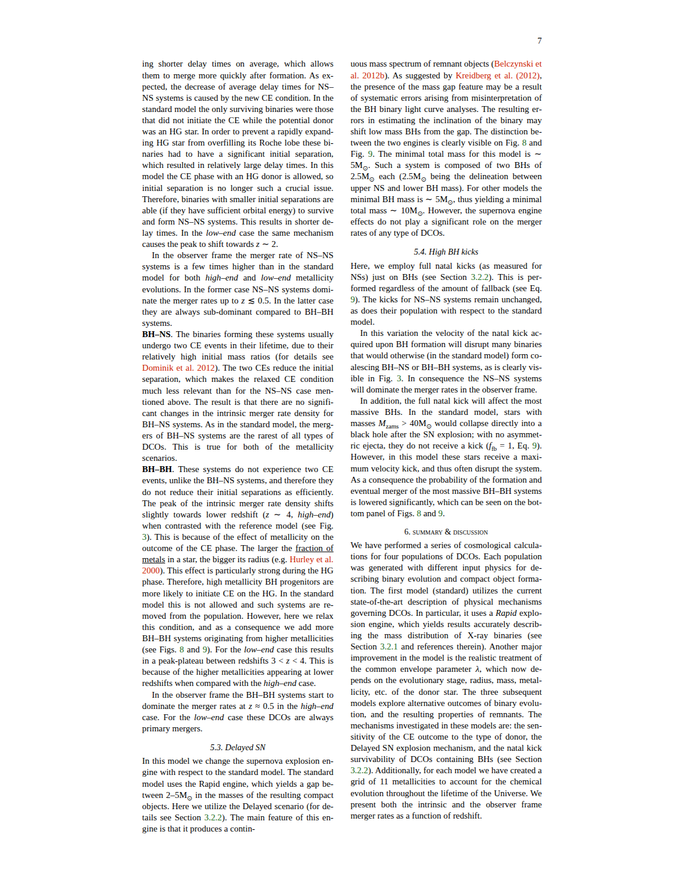7
ing shorter delay times on average, which allows them to merge more quickly after formation. As expected, the decrease of average delay times for NS–NS systems is caused by the new CE condition. In the standard model the only surviving binaries were those that did not initiate the CE while the potential donor was an HG star. In order to prevent a rapidly expanding HG star from overfilling its Roche lobe these binaries had to have a significant initial separation, which resulted in relatively large delay times. In this model the CE phase with an HG donor is allowed, so initial separation is no longer such a crucial issue. Therefore, binaries with smaller initial separations are able (if they have sufficient orbital energy) to survive and form NS–NS systems. This results in shorter delay times. In the low–end case the same mechanism causes the peak to shift towards z ∼ 2.
In the observer frame the merger rate of NS–NS systems is a few times higher than in the standard model for both high–end and low–end metallicity evolutions. In the former case NS–NS systems dominate the merger rates up to z ≲ 0.5. In the latter case they are always sub-dominant compared to BH–BH systems.
BH–NS. The binaries forming these systems usually undergo two CE events in their lifetime, due to their relatively high initial mass ratios (for details see Dominik et al. 2012). The two CEs reduce the initial separation, which makes the relaxed CE condition much less relevant than for the NS–NS case mentioned above. The result is that there are no significant changes in the intrinsic merger rate density for BH–NS systems. As in the standard model, the mergers of BH–NS systems are the rarest of all types of DCOs. This is true for both of the metallicity scenarios.
BH–BH. These systems do not experience two CE events, unlike the BH–NS systems, and therefore they do not reduce their initial separations as efficiently. The peak of the intrinsic merger rate density shifts slightly towards lower redshift (z ∼ 4, high–end) when contrasted with the reference model (see Fig. 3). This is because of the effect of metallicity on the outcome of the CE phase. The larger the fraction of metals in a star, the bigger its radius (e.g. Hurley et al. 2000). This effect is particularly strong during the HG phase. Therefore, high metallicity BH progenitors are more likely to initiate CE on the HG. In the standard model this is not allowed and such systems are removed from the population. However, here we relax this condition, and as a consequence we add more BH–BH systems originating from higher metallicities (see Figs. 8 and 9). For the low–end case this results in a peak-plateau between redshifts 3 < z < 4. This is because of the higher metallicities appearing at lower redshifts when compared with the high–end case.
In the observer frame the BH–BH systems start to dominate the merger rates at z ≈ 0.5 in the high–end case. For the low–end case these DCOs are always primary mergers.
5.3. Delayed SN
In this model we change the supernova explosion engine with respect to the standard model. The standard model uses the Rapid engine, which yields a gap between 2–5M⊙ in the masses of the resulting compact objects. Here we utilize the Delayed scenario (for details see Section 3.2.2). The main feature of this engine is that it produces a contin-
uous mass spectrum of remnant objects (Belczynski et al. 2012b). As suggested by Kreidberg et al. (2012), the presence of the mass gap feature may be a result of systematic errors arising from misinterpretation of the BH binary light curve analyses. The resulting errors in estimating the inclination of the binary may shift low mass BHs from the gap. The distinction between the two engines is clearly visible on Fig. 8 and Fig. 9. The minimal total mass for this model is ∼ 5M⊙. Such a system is composed of two BHs of 2.5M⊙ each (2.5M⊙ being the delineation between upper NS and lower BH mass). For other models the minimal BH mass is ∼ 5M⊙, thus yielding a minimal total mass ∼ 10M⊙. However, the supernova engine effects do not play a significant role on the merger rates of any type of DCOs.
5.4. High BH kicks
Here, we employ full natal kicks (as measured for NSs) just on BHs (see Section 3.2.2). This is performed regardless of the amount of fallback (see Eq. 9). The kicks for NS–NS systems remain unchanged, as does their population with respect to the standard model.
In this variation the velocity of the natal kick acquired upon BH formation will disrupt many binaries that would otherwise (in the standard model) form coalescing BH–NS or BH–BH systems, as is clearly visible in Fig. 3. In consequence the NS–NS systems will dominate the merger rates in the observer frame.
In addition, the full natal kick will affect the most massive BHs. In the standard model, stars with masses Mzams > 40M⊙ would collapse directly into a black hole after the SN explosion; with no asymmetric ejecta, they do not receive a kick (ffb = 1, Eq. 9). However, in this model these stars receive a maximum velocity kick, and thus often disrupt the system. As a consequence the probability of the formation and eventual merger of the most massive BH–BH systems is lowered significantly, which can be seen on the bottom panel of Figs. 8 and 9.
6. summary & discussion
We have performed a series of cosmological calculations for four populations of DCOs. Each population was generated with different input physics for describing binary evolution and compact object formation. The first model (standard) utilizes the current state-of-the-art description of physical mechanisms governing DCOs. In particular, it uses a Rapid explosion engine, which yields results accurately describing the mass distribution of X-ray binaries (see Section 3.2.1 and references therein). Another major improvement in the model is the realistic treatment of the common envelope parameter λ, which now depends on the evolutionary stage, radius, mass, metallicity, etc. of the donor star. The three subsequent models explore alternative outcomes of binary evolution, and the resulting properties of remnants. The mechanisms investigated in these models are: the sensitivity of the CE outcome to the type of donor, the Delayed SN explosion mechanism, and the natal kick survivability of DCOs containing BHs (see Section 3.2.2). Additionally, for each model we have created a grid of 11 metallicities to account for the chemical evolution throughout the lifetime of the Universe. We present both the intrinsic and the observer frame merger rates as a function of redshift.